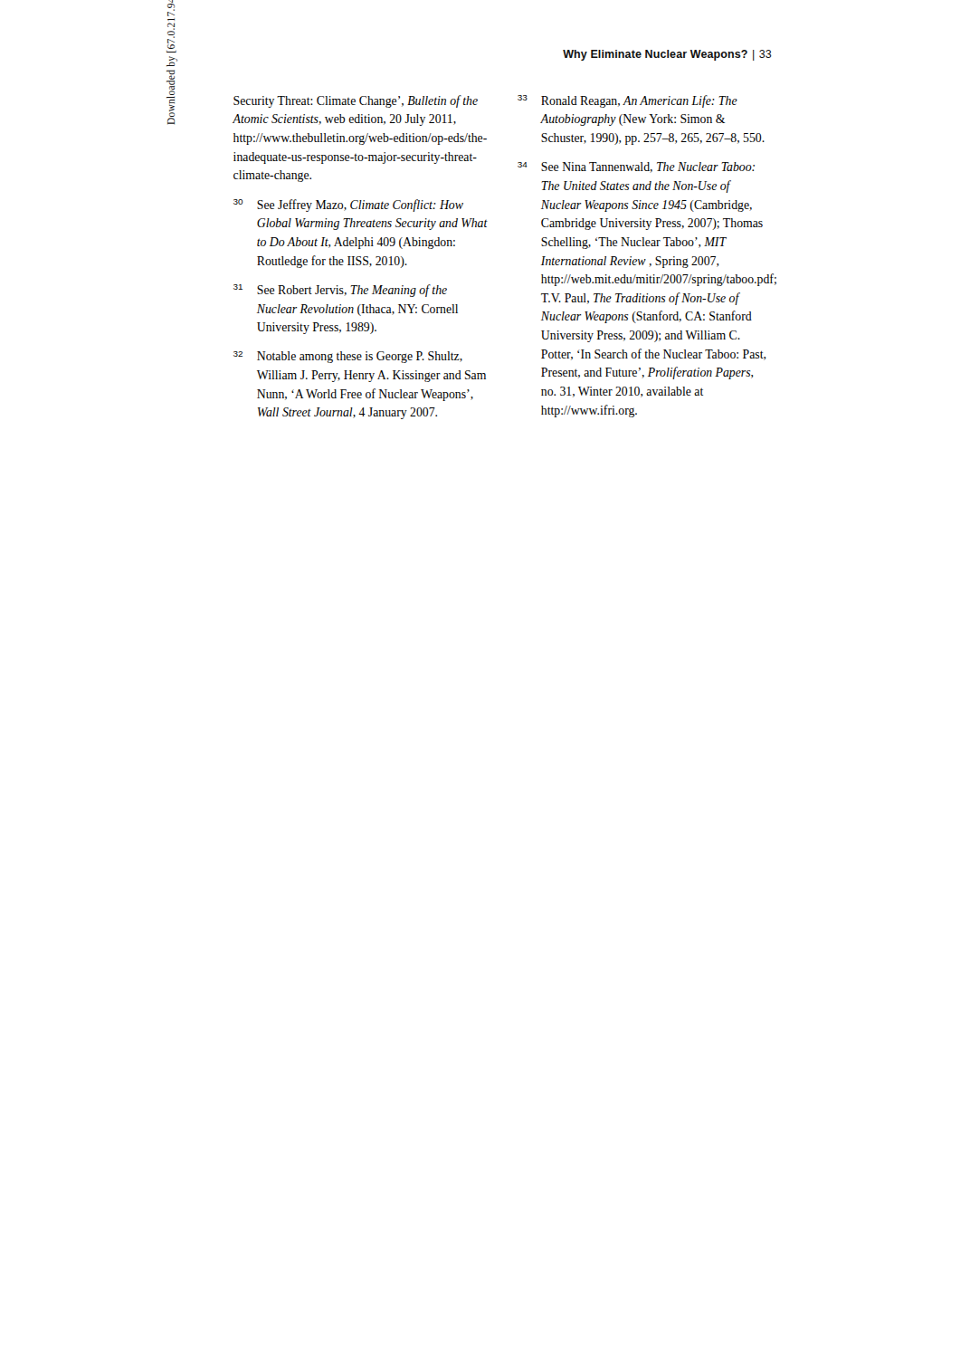Downloaded by [67.0.217.94] at 09:58 22 March 2013
Why Eliminate Nuclear Weapons?|33
Security Threat: Climate Change’, Bulletin of the Atomic Scientists, web edition, 20 July 2011, http://www.thebulletin.org/web-edition/op-eds/the-inadequate-us-response-to-major-security-threat-climate-change.
30 See Jeffrey Mazo, Climate Conflict: How Global Warming Threatens Security and What to Do About It, Adelphi 409 (Abingdon: Routledge for the IISS, 2010).
31 See Robert Jervis, The Meaning of the Nuclear Revolution (Ithaca, NY: Cornell University Press, 1989).
32 Notable among these is George P. Shultz, William J. Perry, Henry A. Kissinger and Sam Nunn, ‘A World Free of Nuclear Weapons’, Wall Street Journal, 4 January 2007.
33 Ronald Reagan, An American Life: The Autobiography (New York: Simon & Schuster, 1990), pp. 257–8, 265, 267–8, 550.
34 See Nina Tannenwald, The Nuclear Taboo: The United States and the Non-Use of Nuclear Weapons Since 1945 (Cambridge, Cambridge University Press, 2007); Thomas Schelling, ‘The Nuclear Taboo’, MIT International Review , Spring 2007, http://web.mit.edu/mitir/2007/spring/taboo.pdf; T.V. Paul, The Traditions of Non-Use of Nuclear Weapons (Stanford, CA: Stanford University Press, 2009); and William C. Potter, ‘In Search of the Nuclear Taboo: Past, Present, and Future’, Proliferation Papers, no. 31, Winter 2010, available at http://www.ifri.org.